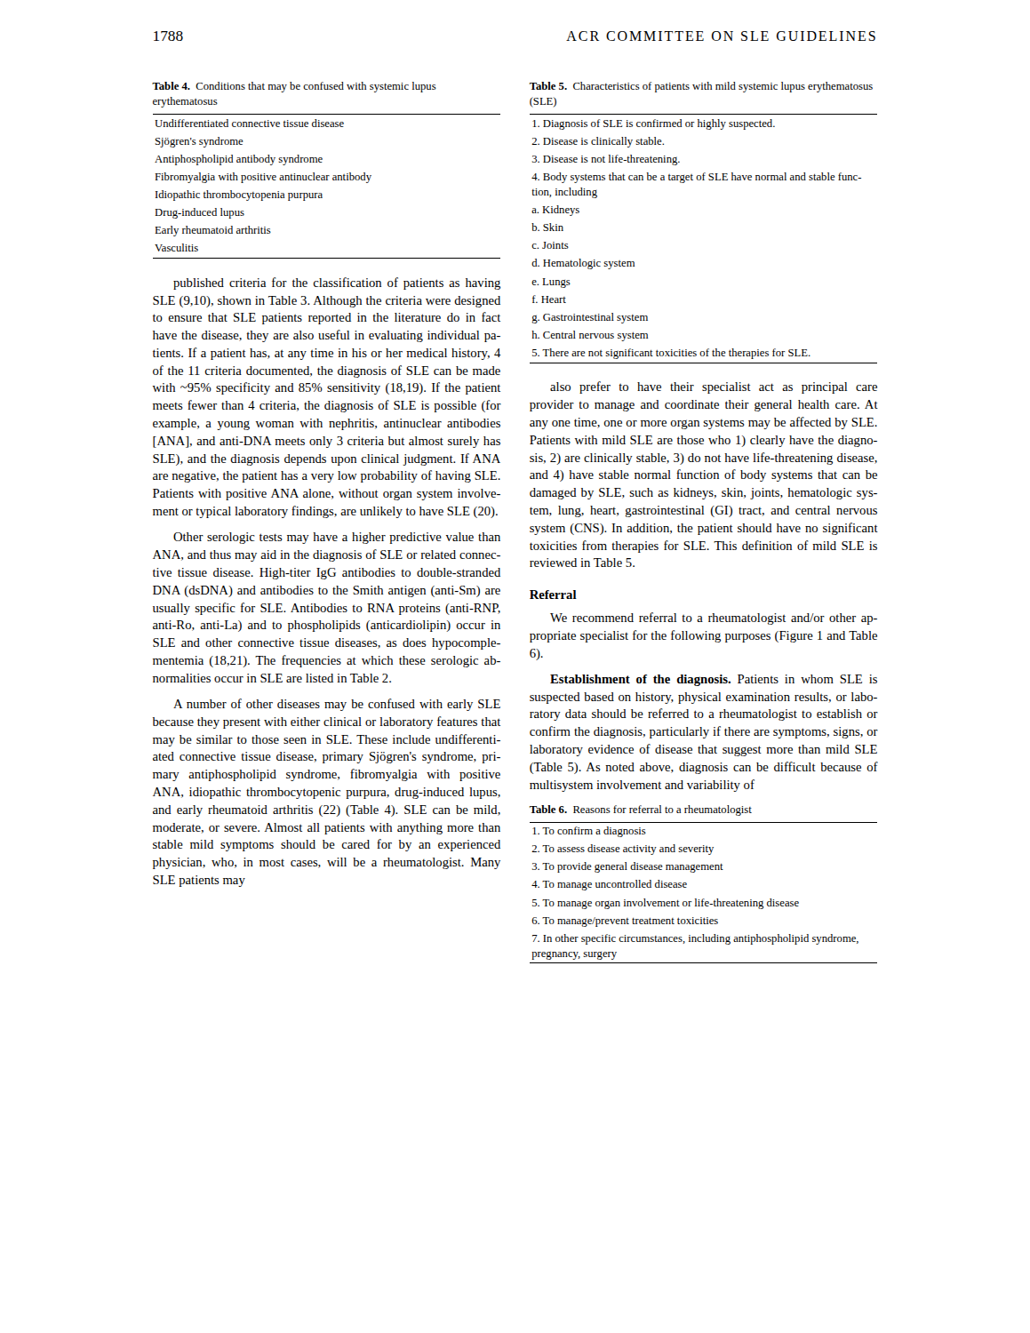1788
ACR Committee on SLE Guidelines
Table 4. Conditions that may be confused with systemic lupus erythematosus
| Undifferentiated connective tissue disease |
| Sjögren's syndrome |
| Antiphospholipid antibody syndrome |
| Fibromyalgia with positive antinuclear antibody |
| Idiopathic thrombocytopenia purpura |
| Drug-induced lupus |
| Early rheumatoid arthritis |
| Vasculitis |
published criteria for the classification of patients as having SLE (9,10), shown in Table 3. Although the criteria were designed to ensure that SLE patients reported in the literature do in fact have the disease, they are also useful in evaluating individual patients. If a patient has, at any time in his or her medical history, 4 of the 11 criteria documented, the diagnosis of SLE can be made with ~95% specificity and 85% sensitivity (18,19). If the patient meets fewer than 4 criteria, the diagnosis of SLE is possible (for example, a young woman with nephritis, antinuclear antibodies [ANA], and anti-DNA meets only 3 criteria but almost surely has SLE), and the diagnosis depends upon clinical judgment. If ANA are negative, the patient has a very low probability of having SLE. Patients with positive ANA alone, without organ system involvement or typical laboratory findings, are unlikely to have SLE (20).
Other serologic tests may have a higher predictive value than ANA, and thus may aid in the diagnosis of SLE or related connective tissue disease. High-titer IgG antibodies to double-stranded DNA (dsDNA) and antibodies to the Smith antigen (anti-Sm) are usually specific for SLE. Antibodies to RNA proteins (anti-RNP, anti-Ro, anti-La) and to phospholipids (anticardiolipin) occur in SLE and other connective tissue diseases, as does hypocomplementemia (18,21). The frequencies at which these serologic abnormalities occur in SLE are listed in Table 2.
A number of other diseases may be confused with early SLE because they present with either clinical or laboratory features that may be similar to those seen in SLE. These include undifferentiated connective tissue disease, primary Sjögren's syndrome, primary antiphospholipid syndrome, fibromyalgia with positive ANA, idiopathic thrombocytopenic purpura, drug-induced lupus, and early rheumatoid arthritis (22) (Table 4). SLE can be mild, moderate, or severe. Almost all patients with anything more than stable mild symptoms should be cared for by an experienced physician, who, in most cases, will be a rheumatologist. Many SLE patients may
Table 5. Characteristics of patients with mild systemic lupus erythematosus (SLE)
| 1. Diagnosis of SLE is confirmed or highly suspected. |
| 2. Disease is clinically stable. |
| 3. Disease is not life-threatening. |
| 4. Body systems that can be a target of SLE have normal and stable function, including |
| a. Kidneys |
| b. Skin |
| c. Joints |
| d. Hematologic system |
| e. Lungs |
| f. Heart |
| g. Gastrointestinal system |
| h. Central nervous system |
| 5. There are not significant toxicities of the therapies for SLE. |
also prefer to have their specialist act as principal care provider to manage and coordinate their general health care. At any one time, one or more organ systems may be affected by SLE. Patients with mild SLE are those who 1) clearly have the diagnosis, 2) are clinically stable, 3) do not have life-threatening disease, and 4) have stable normal function of body systems that can be damaged by SLE, such as kidneys, skin, joints, hematologic system, lung, heart, gastrointestinal (GI) tract, and central nervous system (CNS). In addition, the patient should have no significant toxicities from therapies for SLE. This definition of mild SLE is reviewed in Table 5.
Referral
We recommend referral to a rheumatologist and/or other appropriate specialist for the following purposes (Figure 1 and Table 6).
Establishment of the diagnosis. Patients in whom SLE is suspected based on history, physical examination results, or laboratory data should be referred to a rheumatologist to establish or confirm the diagnosis, particularly if there are symptoms, signs, or laboratory evidence of disease that suggest more than mild SLE (Table 5). As noted above, diagnosis can be difficult because of multisystem involvement and variability of
Table 6. Reasons for referral to a rheumatologist
| 1. To confirm a diagnosis |
| 2. To assess disease activity and severity |
| 3. To provide general disease management |
| 4. To manage uncontrolled disease |
| 5. To manage organ involvement or life-threatening disease |
| 6. To manage/prevent treatment toxicities |
| 7. In other specific circumstances, including antiphospholipid syndrome, pregnancy, surgery |